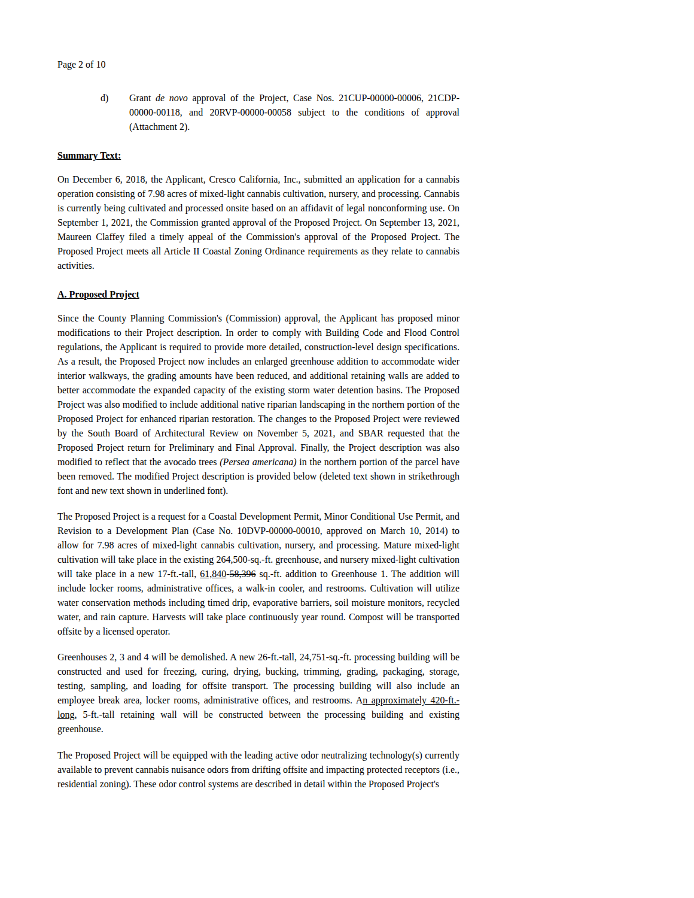Page 2 of 10
d)
Grant de novo approval of the Project, Case Nos. 21CUP-00000-00006, 21CDP-00000-00118, and 20RVP-00000-00058 subject to the conditions of approval (Attachment 2).
Summary Text:
On December 6, 2018, the Applicant, Cresco California, Inc., submitted an application for a cannabis operation consisting of 7.98 acres of mixed-light cannabis cultivation, nursery, and processing. Cannabis is currently being cultivated and processed onsite based on an affidavit of legal nonconforming use. On September 1, 2021, the Commission granted approval of the Proposed Project. On September 13, 2021, Maureen Claffey filed a timely appeal of the Commission's approval of the Proposed Project. The Proposed Project meets all Article II Coastal Zoning Ordinance requirements as they relate to cannabis activities.
A. Proposed Project
Since the County Planning Commission's (Commission) approval, the Applicant has proposed minor modifications to their Project description. In order to comply with Building Code and Flood Control regulations, the Applicant is required to provide more detailed, construction-level design specifications. As a result, the Proposed Project now includes an enlarged greenhouse addition to accommodate wider interior walkways, the grading amounts have been reduced, and additional retaining walls are added to better accommodate the expanded capacity of the existing storm water detention basins. The Proposed Project was also modified to include additional native riparian landscaping in the northern portion of the Proposed Project for enhanced riparian restoration. The changes to the Proposed Project were reviewed by the South Board of Architectural Review on November 5, 2021, and SBAR requested that the Proposed Project return for Preliminary and Final Approval. Finally, the Project description was also modified to reflect that the avocado trees (Persea americana) in the northern portion of the parcel have been removed. The modified Project description is provided below (deleted text shown in strikethrough font and new text shown in underlined font).
The Proposed Project is a request for a Coastal Development Permit, Minor Conditional Use Permit, and Revision to a Development Plan (Case No. 10DVP-00000-00010, approved on March 10, 2014) to allow for 7.98 acres of mixed-light cannabis cultivation, nursery, and processing. Mature mixed-light cultivation will take place in the existing 264,500-sq.-ft. greenhouse, and nursery mixed-light cultivation will take place in a new 17-ft.-tall, 61,840-58,396 sq.-ft. addition to Greenhouse 1. The addition will include locker rooms, administrative offices, a walk-in cooler, and restrooms. Cultivation will utilize water conservation methods including timed drip, evaporative barriers, soil moisture monitors, recycled water, and rain capture. Harvests will take place continuously year round. Compost will be transported offsite by a licensed operator.
Greenhouses 2, 3 and 4 will be demolished. A new 26-ft.-tall, 24,751-sq.-ft. processing building will be constructed and used for freezing, curing, drying, bucking, trimming, grading, packaging, storage, testing, sampling, and loading for offsite transport. The processing building will also include an employee break area, locker rooms, administrative offices, and restrooms. An approximately 420-ft.-long, 5-ft.-tall retaining wall will be constructed between the processing building and existing greenhouse.
The Proposed Project will be equipped with the leading active odor neutralizing technology(s) currently available to prevent cannabis nuisance odors from drifting offsite and impacting protected receptors (i.e., residential zoning). These odor control systems are described in detail within the Proposed Project's